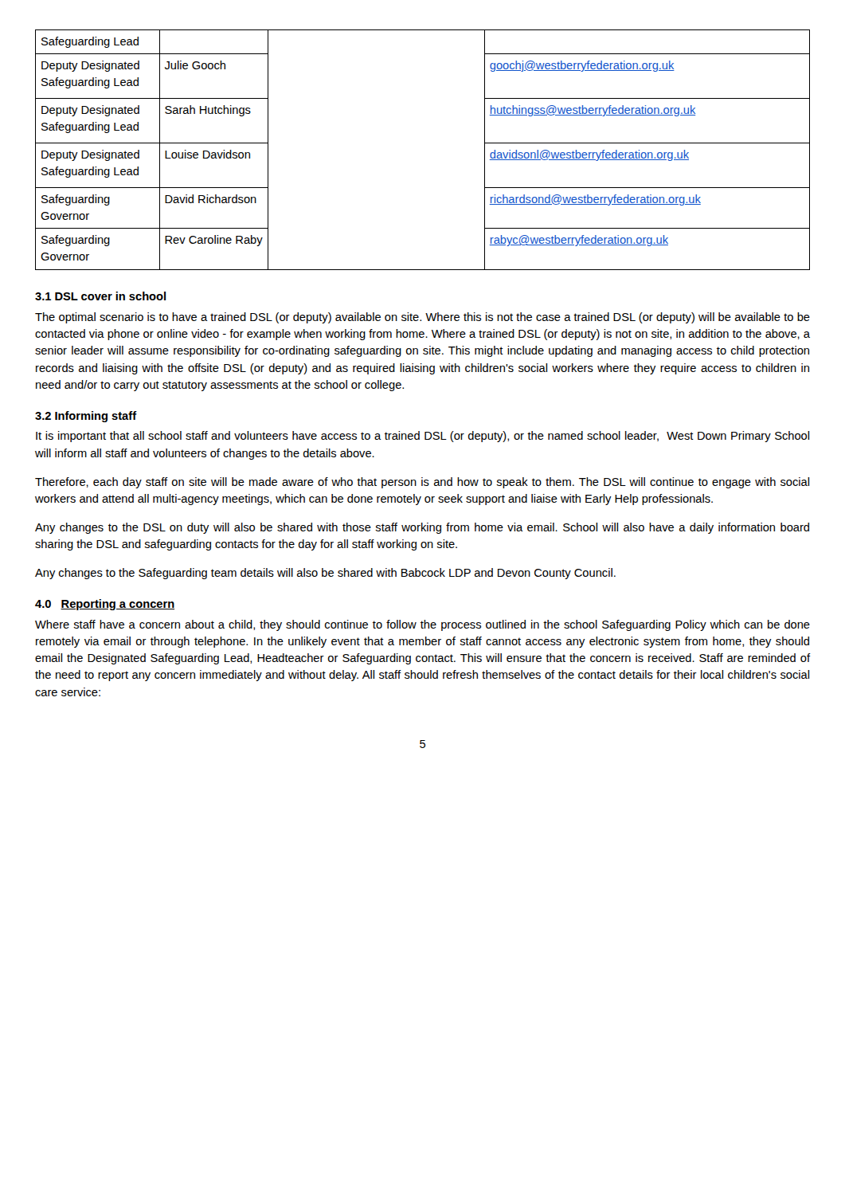| Safeguarding Lead | | | |
| Deputy Designated Safeguarding Lead | Julie Gooch | goochj@westberryfederation.org.uk |
| Deputy Designated Safeguarding Lead | Sarah Hutchings | hutchingss@westberryfederation.org.uk |
| Deputy Designated Safeguarding Lead | Louise Davidson | davidsonl@westberryfederation.org.uk |
| Safeguarding Governor | David Richardson | richardsond@westberryfederation.org.uk |
| Safeguarding Governor | Rev Caroline Raby | rabyc@westberryfederation.org.uk |
3.1 DSL cover in school
The optimal scenario is to have a trained DSL (or deputy) available on site. Where this is not the case a trained DSL (or deputy) will be available to be contacted via phone or online video - for example when working from home. Where a trained DSL (or deputy) is not on site, in addition to the above, a senior leader will assume responsibility for co-ordinating safeguarding on site. This might include updating and managing access to child protection records and liaising with the offsite DSL (or deputy) and as required liaising with children's social workers where they require access to children in need and/or to carry out statutory assessments at the school or college.
3.2 Informing staff
It is important that all school staff and volunteers have access to a trained DSL (or deputy), or the named school leader, West Down Primary School will inform all staff and volunteers of changes to the details above.
Therefore, each day staff on site will be made aware of who that person is and how to speak to them. The DSL will continue to engage with social workers and attend all multi-agency meetings, which can be done remotely or seek support and liaise with Early Help professionals.
Any changes to the DSL on duty will also be shared with those staff working from home via email. School will also have a daily information board sharing the DSL and safeguarding contacts for the day for all staff working on site.
Any changes to the Safeguarding team details will also be shared with Babcock LDP and Devon County Council.
4.0 Reporting a concern
Where staff have a concern about a child, they should continue to follow the process outlined in the school Safeguarding Policy which can be done remotely via email or through telephone. In the unlikely event that a member of staff cannot access any electronic system from home, they should email the Designated Safeguarding Lead, Headteacher or Safeguarding contact. This will ensure that the concern is received. Staff are reminded of the need to report any concern immediately and without delay. All staff should refresh themselves of the contact details for their local children's social care service:
5